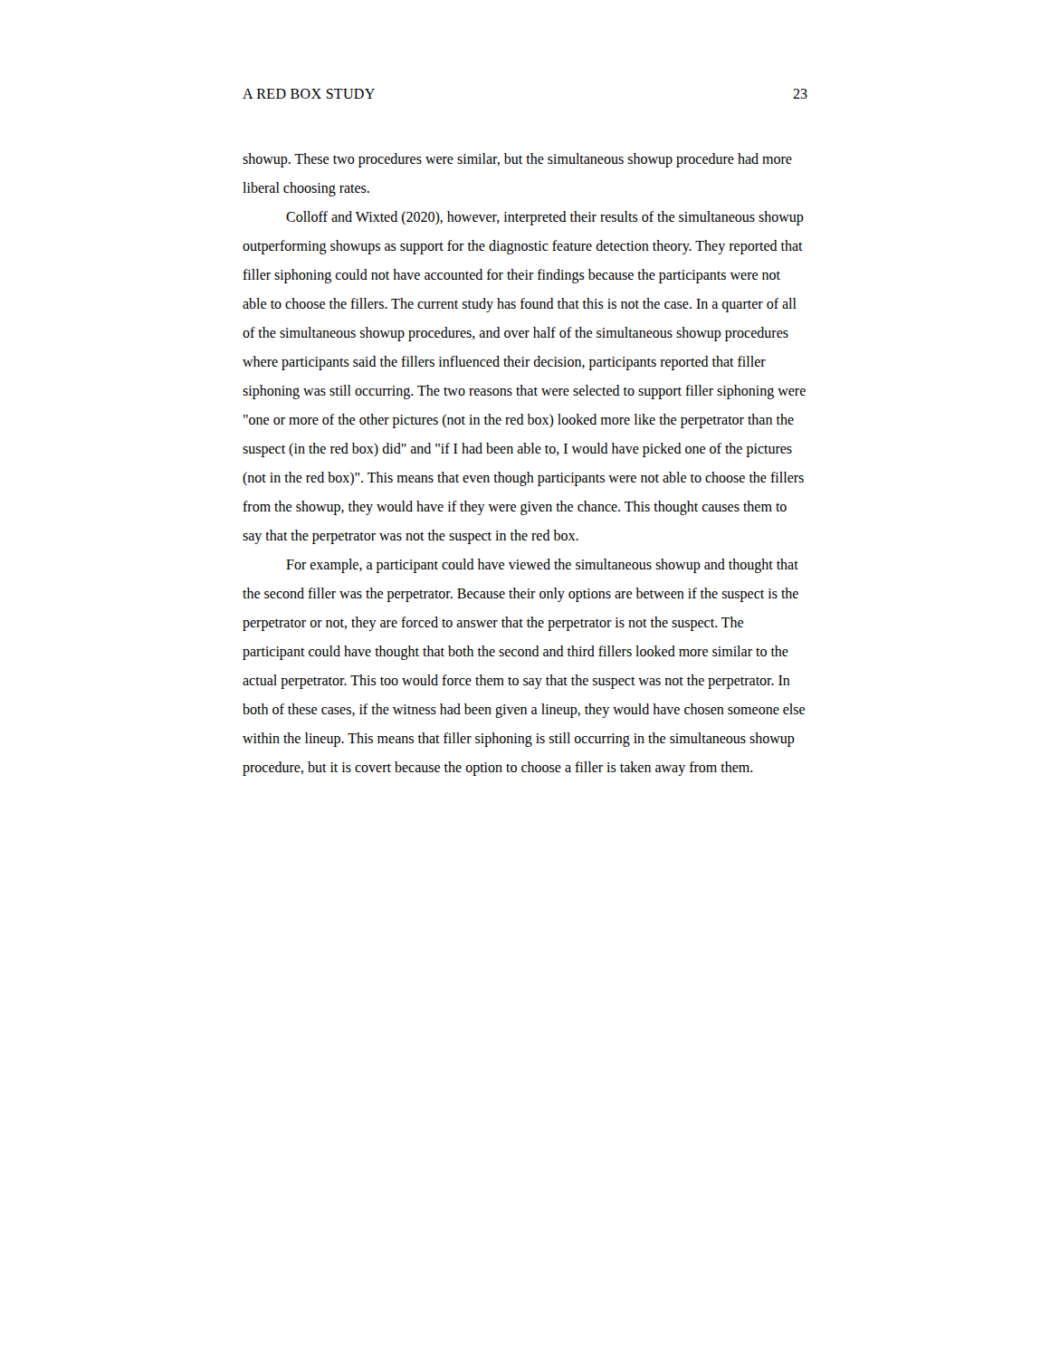A Red Box Study 23
showup. These two procedures were similar, but the simultaneous showup procedure had more liberal choosing rates.
Colloff and Wixted (2020), however, interpreted their results of the simultaneous showup outperforming showups as support for the diagnostic feature detection theory. They reported that filler siphoning could not have accounted for their findings because the participants were not able to choose the fillers. The current study has found that this is not the case. In a quarter of all of the simultaneous showup procedures, and over half of the simultaneous showup procedures where participants said the fillers influenced their decision, participants reported that filler siphoning was still occurring. The two reasons that were selected to support filler siphoning were "one or more of the other pictures (not in the red box) looked more like the perpetrator than the suspect (in the red box) did" and "if I had been able to, I would have picked one of the pictures (not in the red box)". This means that even though participants were not able to choose the fillers from the showup, they would have if they were given the chance. This thought causes them to say that the perpetrator was not the suspect in the red box.
For example, a participant could have viewed the simultaneous showup and thought that the second filler was the perpetrator. Because their only options are between if the suspect is the perpetrator or not, they are forced to answer that the perpetrator is not the suspect. The participant could have thought that both the second and third fillers looked more similar to the actual perpetrator. This too would force them to say that the suspect was not the perpetrator. In both of these cases, if the witness had been given a lineup, they would have chosen someone else within the lineup. This means that filler siphoning is still occurring in the simultaneous showup procedure, but it is covert because the option to choose a filler is taken away from them.